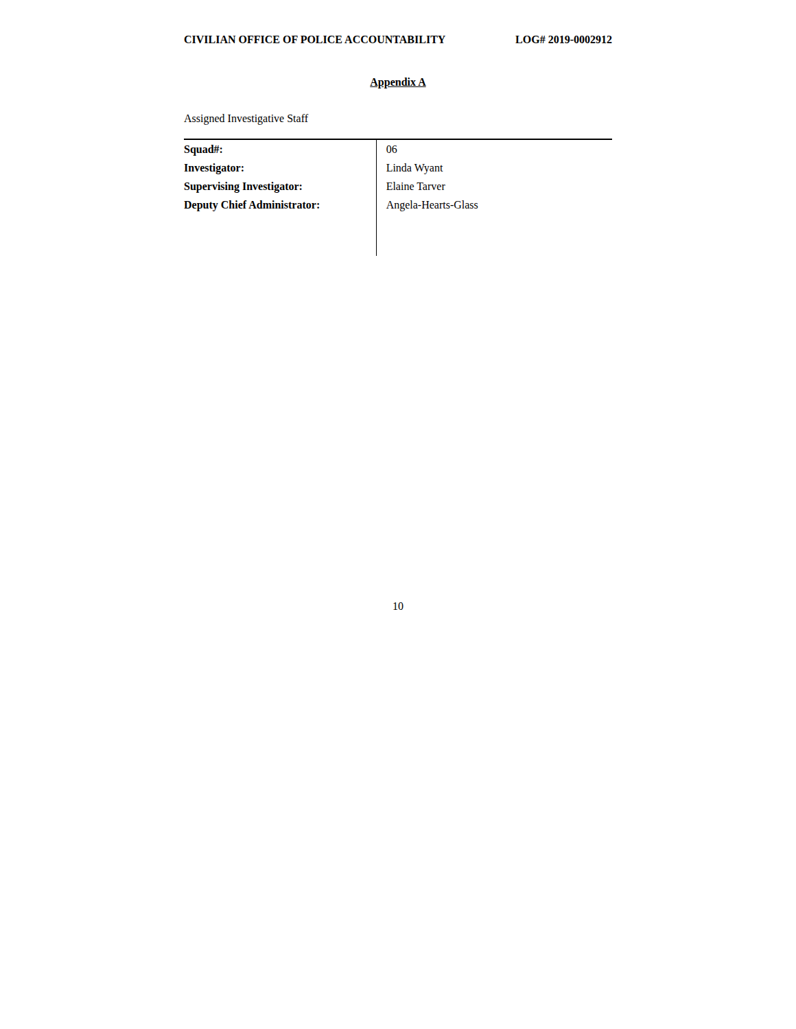CIVILIAN OFFICE OF POLICE ACCOUNTABILITY
LOG# 2019-0002912
Appendix A
Assigned Investigative Staff
| Squad#: | 06 |
| Investigator: | Linda Wyant |
| Supervising Investigator: | Elaine Tarver |
| Deputy Chief Administrator: | Angela-Hearts-Glass |
10